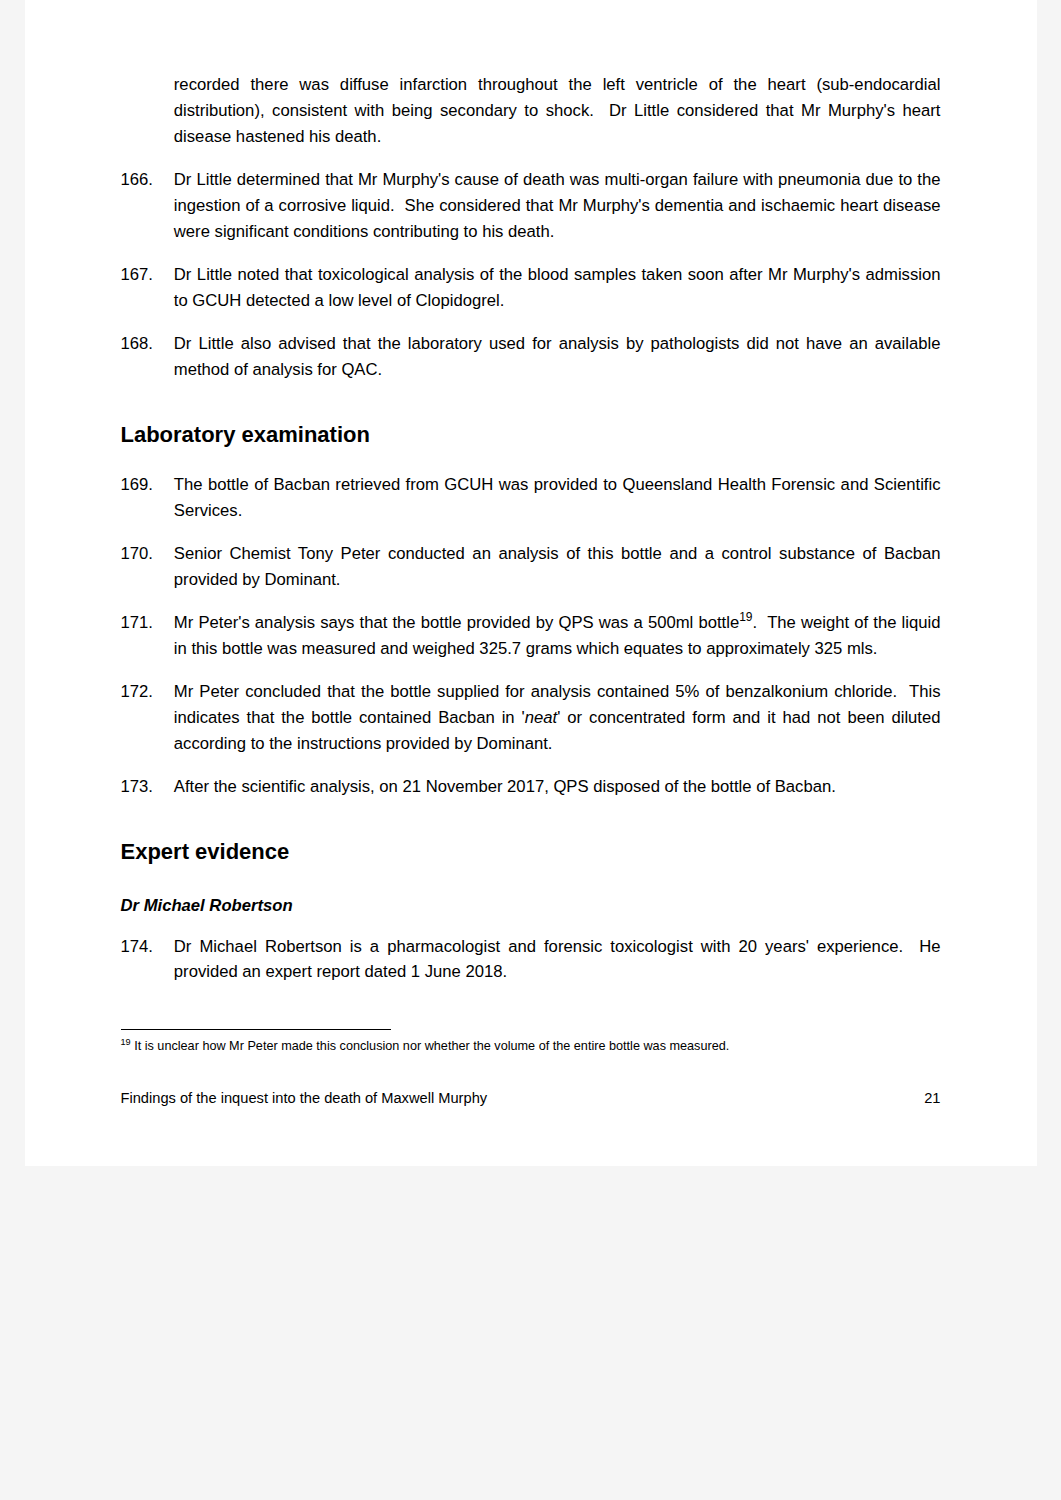recorded there was diffuse infarction throughout the left ventricle of the heart (sub-endocardial distribution), consistent with being secondary to shock. Dr Little considered that Mr Murphy's heart disease hastened his death.
166. Dr Little determined that Mr Murphy's cause of death was multi-organ failure with pneumonia due to the ingestion of a corrosive liquid. She considered that Mr Murphy's dementia and ischaemic heart disease were significant conditions contributing to his death.
167. Dr Little noted that toxicological analysis of the blood samples taken soon after Mr Murphy's admission to GCUH detected a low level of Clopidogrel.
168. Dr Little also advised that the laboratory used for analysis by pathologists did not have an available method of analysis for QAC.
Laboratory examination
169. The bottle of Bacban retrieved from GCUH was provided to Queensland Health Forensic and Scientific Services.
170. Senior Chemist Tony Peter conducted an analysis of this bottle and a control substance of Bacban provided by Dominant.
171. Mr Peter's analysis says that the bottle provided by QPS was a 500ml bottle19. The weight of the liquid in this bottle was measured and weighed 325.7 grams which equates to approximately 325 mls.
172. Mr Peter concluded that the bottle supplied for analysis contained 5% of benzalkonium chloride. This indicates that the bottle contained Bacban in 'neat' or concentrated form and it had not been diluted according to the instructions provided by Dominant.
173. After the scientific analysis, on 21 November 2017, QPS disposed of the bottle of Bacban.
Expert evidence
Dr Michael Robertson
174. Dr Michael Robertson is a pharmacologist and forensic toxicologist with 20 years' experience. He provided an expert report dated 1 June 2018.
19 It is unclear how Mr Peter made this conclusion nor whether the volume of the entire bottle was measured.
Findings of the inquest into the death of Maxwell Murphy 21